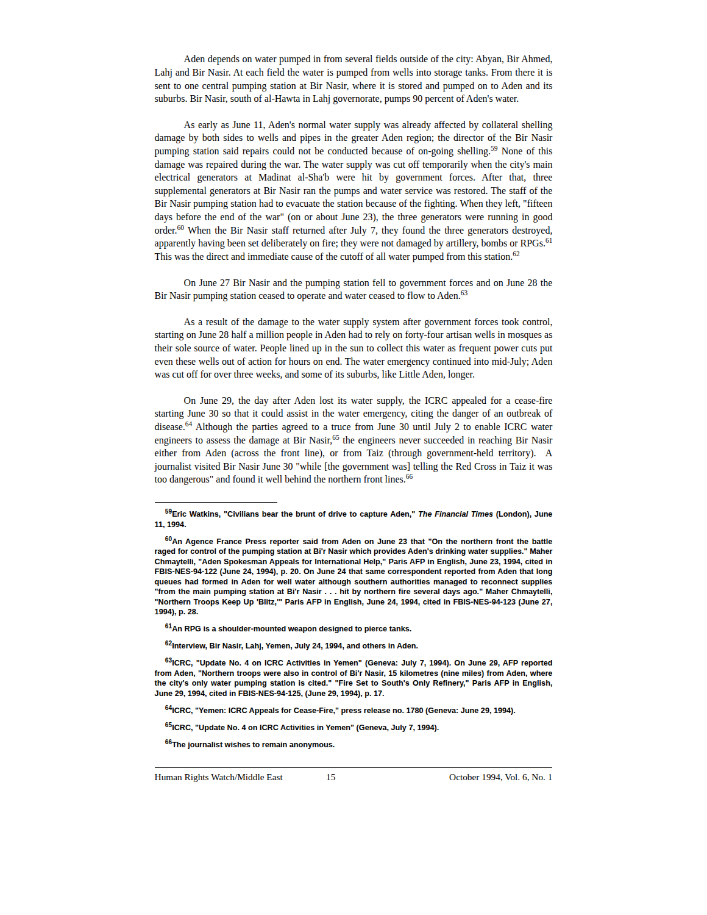Aden depends on water pumped in from several fields outside of the city: Abyan, Bir Ahmed, Lahj and Bir Nasir. At each field the water is pumped from wells into storage tanks. From there it is sent to one central pumping station at Bir Nasir, where it is stored and pumped on to Aden and its suburbs. Bir Nasir, south of al-Hawta in Lahj governorate, pumps 90 percent of Aden's water.
As early as June 11, Aden's normal water supply was already affected by collateral shelling damage by both sides to wells and pipes in the greater Aden region; the director of the Bir Nasir pumping station said repairs could not be conducted because of on-going shelling.59 None of this damage was repaired during the war. The water supply was cut off temporarily when the city's main electrical generators at Madinat al-Sha'b were hit by government forces. After that, three supplemental generators at Bir Nasir ran the pumps and water service was restored. The staff of the Bir Nasir pumping station had to evacuate the station because of the fighting. When they left, "fifteen days before the end of the war" (on or about June 23), the three generators were running in good order.60 When the Bir Nasir staff returned after July 7, they found the three generators destroyed, apparently having been set deliberately on fire; they were not damaged by artillery, bombs or RPGs.61 This was the direct and immediate cause of the cutoff of all water pumped from this station.62
On June 27 Bir Nasir and the pumping station fell to government forces and on June 28 the Bir Nasir pumping station ceased to operate and water ceased to flow to Aden.63
As a result of the damage to the water supply system after government forces took control, starting on June 28 half a million people in Aden had to rely on forty-four artisan wells in mosques as their sole source of water. People lined up in the sun to collect this water as frequent power cuts put even these wells out of action for hours on end. The water emergency continued into mid-July; Aden was cut off for over three weeks, and some of its suburbs, like Little Aden, longer.
On June 29, the day after Aden lost its water supply, the ICRC appealed for a cease-fire starting June 30 so that it could assist in the water emergency, citing the danger of an outbreak of disease.64 Although the parties agreed to a truce from June 30 until July 2 to enable ICRC water engineers to assess the damage at Bir Nasir,65 the engineers never succeeded in reaching Bir Nasir either from Aden (across the front line), or from Taiz (through government-held territory). A journalist visited Bir Nasir June 30 "while [the government was] telling the Red Cross in Taiz it was too dangerous" and found it well behind the northern front lines.66
59Eric Watkins, "Civilians bear the brunt of drive to capture Aden," The Financial Times (London), June 11, 1994.
60An Agence France Press reporter said from Aden on June 23 that "On the northern front the battle raged for control of the pumping station at Bi'r Nasir which provides Aden's drinking water supplies." Maher Chmaytelli, "Aden Spokesman Appeals for International Help," Paris AFP in English, June 23, 1994, cited in FBIS-NES-94-122 (June 24, 1994), p. 20. On June 24 that same correspondent reported from Aden that long queues had formed in Aden for well water although southern authorities managed to reconnect supplies "from the main pumping station at Bi'r Nasir . . . hit by northern fire several days ago." Maher Chmaytelli, "Northern Troops Keep Up 'Blitz,'" Paris AFP in English, June 24, 1994, cited in FBIS-NES-94-123 (June 27, 1994), p. 28.
61An RPG is a shoulder-mounted weapon designed to pierce tanks.
62Interview, Bir Nasir, Lahj, Yemen, July 24, 1994, and others in Aden.
63ICRC, "Update No. 4 on ICRC Activities in Yemen" (Geneva: July 7, 1994). On June 29, AFP reported from Aden, "Northern troops were also in control of Bi'r Nasir, 15 kilometres (nine miles) from Aden, where the city's only water pumping station is cited." "Fire Set to South's Only Refinery," Paris AFP in English, June 29, 1994, cited in FBIS-NES-94-125, (June 29, 1994), p. 17.
64ICRC, "Yemen: ICRC Appeals for Cease-Fire," press release no. 1780 (Geneva: June 29, 1994).
65ICRC, "Update No. 4 on ICRC Activities in Yemen" (Geneva, July 7, 1994).
66The journalist wishes to remain anonymous.
Human Rights Watch/Middle East
15
October 1994, Vol. 6, No. 1